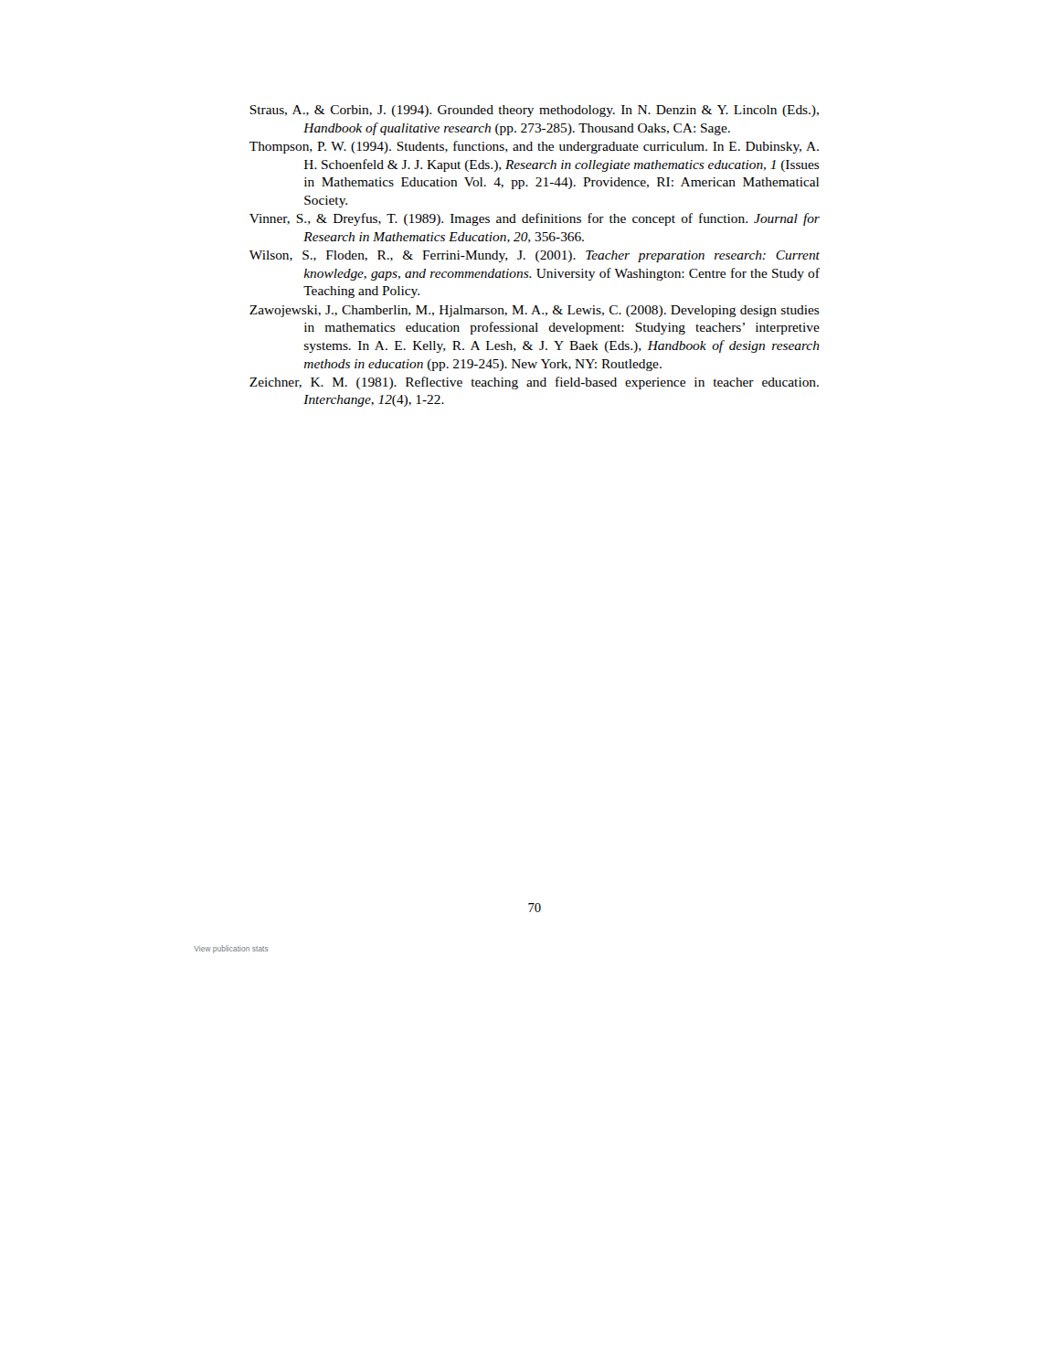Straus, A., & Corbin, J. (1994). Grounded theory methodology. In N. Denzin & Y. Lincoln (Eds.), Handbook of qualitative research (pp. 273-285). Thousand Oaks, CA: Sage.
Thompson, P. W. (1994). Students, functions, and the undergraduate curriculum. In E. Dubinsky, A. H. Schoenfeld & J. J. Kaput (Eds.), Research in collegiate mathematics education, 1 (Issues in Mathematics Education Vol. 4, pp. 21-44). Providence, RI: American Mathematical Society.
Vinner, S., & Dreyfus, T. (1989). Images and definitions for the concept of function. Journal for Research in Mathematics Education, 20, 356-366.
Wilson, S., Floden, R., & Ferrini-Mundy, J. (2001). Teacher preparation research: Current knowledge, gaps, and recommendations. University of Washington: Centre for the Study of Teaching and Policy.
Zawojewski, J., Chamberlin, M., Hjalmarson, M. A., & Lewis, C. (2008). Developing design studies in mathematics education professional development: Studying teachers’ interpretive systems. In A. E. Kelly, R. A Lesh, & J. Y Baek (Eds.), Handbook of design research methods in education (pp. 219-245). New York, NY: Routledge.
Zeichner, K. M. (1981). Reflective teaching and field-based experience in teacher education. Interchange, 12(4), 1-22.
70
View publication stats